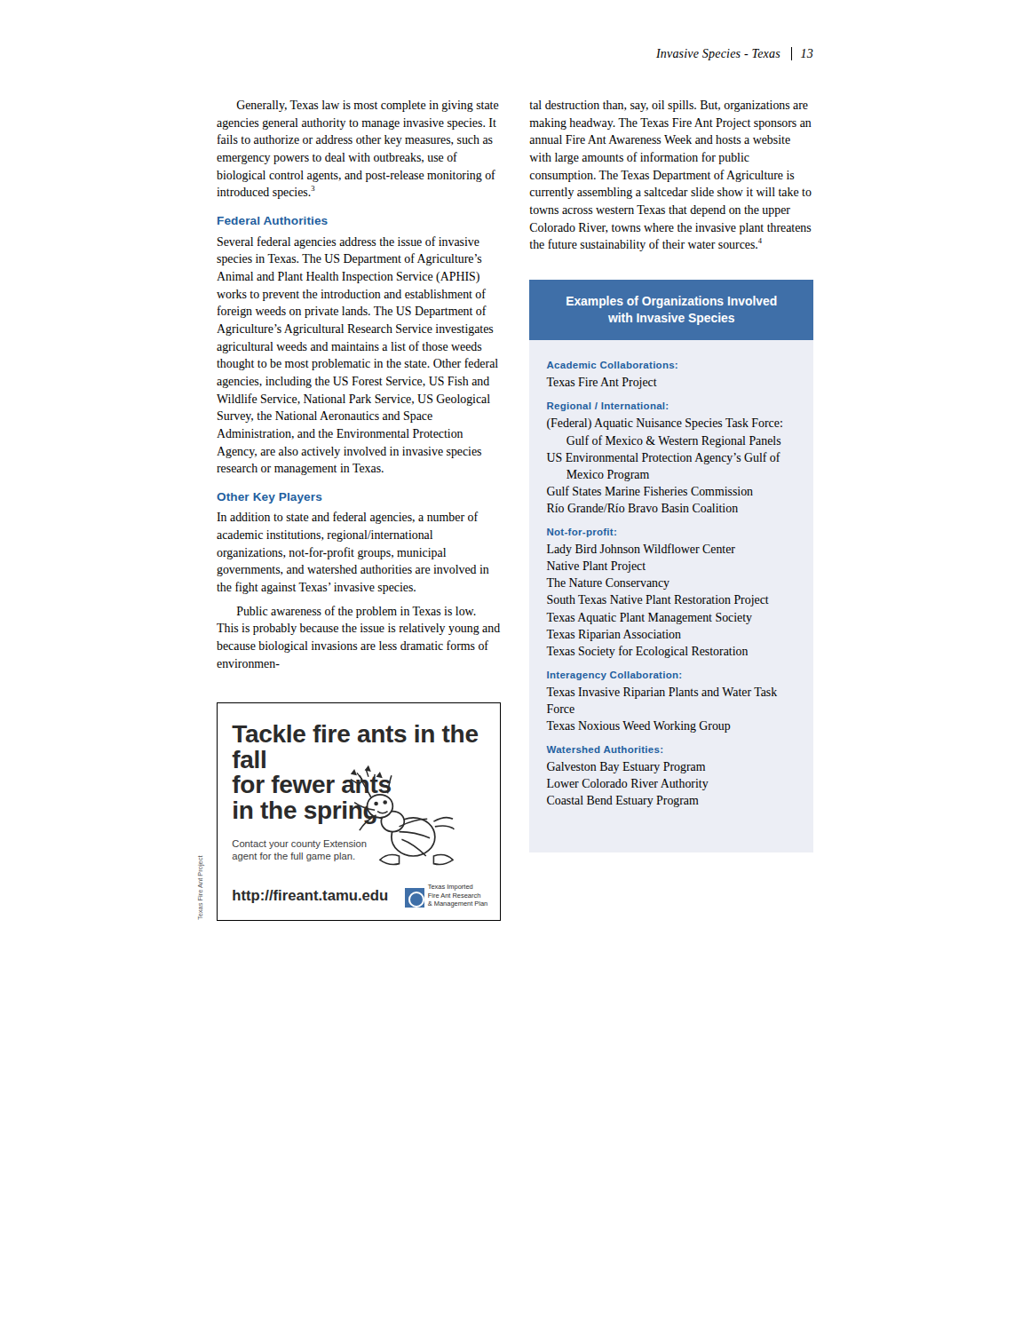Invasive Species - Texas 13
Generally, Texas law is most complete in giving state agencies general authority to manage invasive species. It fails to authorize or address other key measures, such as emergency powers to deal with outbreaks, use of biological control agents, and post-release monitoring of introduced species.3
Federal Authorities
Several federal agencies address the issue of invasive species in Texas. The US Department of Agriculture’s Animal and Plant Health Inspection Service (APHIS) works to prevent the introduction and establishment of foreign weeds on private lands. The US Department of Agriculture’s Agricultural Research Service investigates agricultural weeds and maintains a list of those weeds thought to be most problematic in the state. Other federal agencies, including the US Forest Service, US Fish and Wildlife Service, National Park Service, US Geological Survey, the National Aeronautics and Space Administration, and the Environmental Protection Agency, are also actively involved in invasive species research or management in Texas.
Other Key Players
In addition to state and federal agencies, a number of academic institutions, regional/international organizations, not-for-profit groups, municipal governments, and watershed authorities are involved in the fight against Texas’ invasive species.
Public awareness of the problem in Texas is low. This is probably because the issue is relatively young and because biological invasions are less dramatic forms of environmen-
Tackle fire ants in the fall
for fewer ants
in the spring.
Contact your county Extension
agent for the full game plan.
http://fireant.tamu.edu
Texas Imported
Fire Ant Research
& Management Plan
Texas Fire Ant Project
tal destruction than, say, oil spills. But, organizations are making headway. The Texas Fire Ant Project sponsors an annual Fire Ant Awareness Week and hosts a website with large amounts of information for public consumption. The Texas Department of Agriculture is currently assembling a saltcedar slide show it will take to towns across western Texas that depend on the upper Colorado River, towns where the invasive plant threatens the future sustainability of their water sources.4
Examples of Organizations Involved
with Invasive Species
Academic Collaborations:
Texas Fire Ant Project
Regional / International:
(Federal) Aquatic Nuisance Species Task Force:Gulf of Mexico & Western Regional Panels
US Environmental Protection Agency’s Gulf ofMexico Program
Gulf States Marine Fisheries Commission
Río Grande/Río Bravo Basin Coalition
Not-for-profit:
Lady Bird Johnson Wildflower Center
Native Plant Project
The Nature Conservancy
South Texas Native Plant Restoration Project
Texas Aquatic Plant Management Society
Texas Riparian Association
Texas Society for Ecological Restoration
Interagency Collaboration:
Texas Invasive Riparian Plants and Water Task Force
Texas Noxious Weed Working Group
Watershed Authorities:
Galveston Bay Estuary Program
Lower Colorado River Authority
Coastal Bend Estuary Program